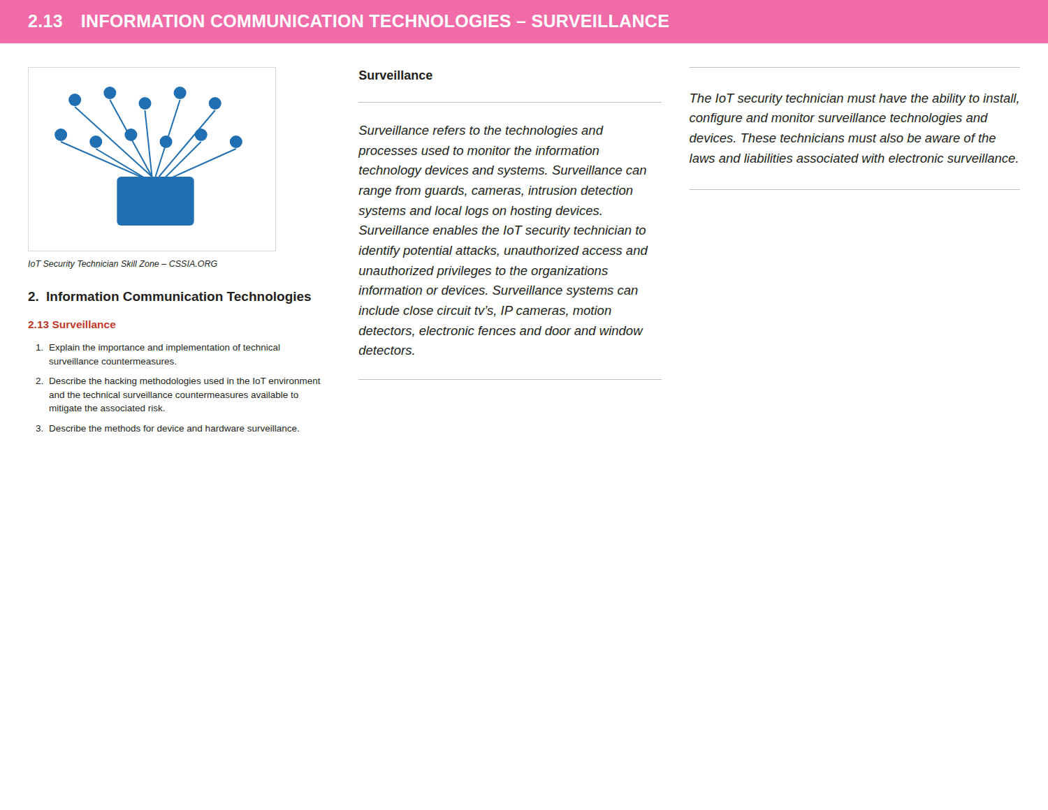2.13 INFORMATION COMMUNICATION TECHNOLOGIES – SURVEILLANCE
IoT Security Technician Skill Zone – CSSIA.ORG
2. Information Communication Technologies
2.13 Surveillance
Explain the importance and implementation of technical surveillance countermeasures.
Describe the hacking methodologies used in the IoT environment and the technical surveillance countermeasures available to mitigate the associated risk.
Describe the methods for device and hardware surveillance.
Surveillance
Surveillance refers to the technologies and processes used to monitor the information technology devices and systems. Surveillance can range from guards, cameras, intrusion detection systems and local logs on hosting devices. Surveillance enables the IoT security technician to identify potential attacks, unauthorized access and unauthorized privileges to the organizations information or devices. Surveillance systems can include close circuit tv’s, IP cameras, motion detectors, electronic fences and door and window detectors.
The IoT security technician must have the ability to install, configure and monitor surveillance technologies and devices. These technicians must also be aware of the laws and liabilities associated with electronic surveillance.